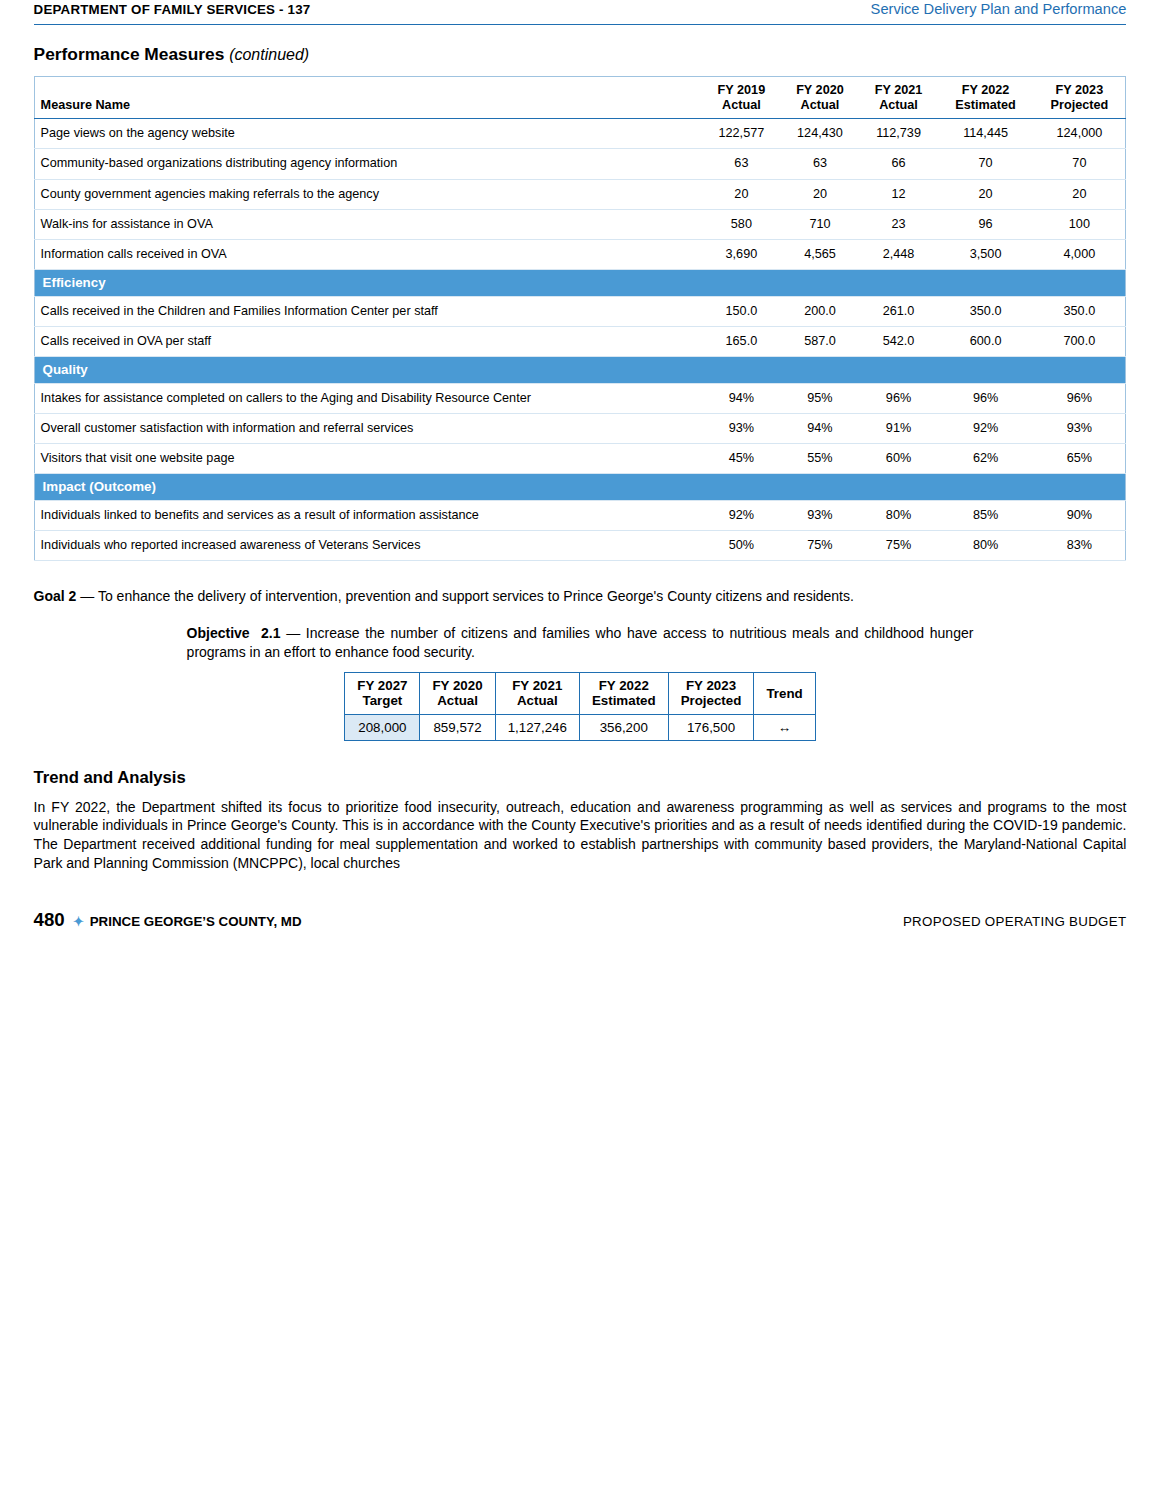DEPARTMENT OF FAMILY SERVICES - 137
Service Delivery Plan and Performance
Performance Measures (continued)
| Measure Name | FY 2019 Actual | FY 2020 Actual | FY 2021 Actual | FY 2022 Estimated | FY 2023 Projected |
| --- | --- | --- | --- | --- | --- |
| Page views on the agency website | 122,577 | 124,430 | 112,739 | 114,445 | 124,000 |
| Community-based organizations distributing agency information | 63 | 63 | 66 | 70 | 70 |
| County government agencies making referrals to the agency | 20 | 20 | 12 | 20 | 20 |
| Walk-ins for assistance in OVA | 580 | 710 | 23 | 96 | 100 |
| Information calls received in OVA | 3,690 | 4,565 | 2,448 | 3,500 | 4,000 |
| Efficiency |
| Calls received in the Children and Families Information Center per staff | 150.0 | 200.0 | 261.0 | 350.0 | 350.0 |
| Calls received in OVA per staff | 165.0 | 587.0 | 542.0 | 600.0 | 700.0 |
| Quality |
| Intakes for assistance completed on callers to the Aging and Disability Resource Center | 94% | 95% | 96% | 96% | 96% |
| Overall customer satisfaction with information and referral services | 93% | 94% | 91% | 92% | 93% |
| Visitors that visit one website page | 45% | 55% | 60% | 62% | 65% |
| Impact (Outcome) |
| Individuals linked to benefits and services as a result of information assistance | 92% | 93% | 80% | 85% | 90% |
| Individuals who reported increased awareness of Veterans Services | 50% | 75% | 75% | 80% | 83% |
Goal 2 — To enhance the delivery of intervention, prevention and support services to Prince George's County citizens and residents.
Objective 2.1 — Increase the number of citizens and families who have access to nutritious meals and childhood hunger programs in an effort to enhance food security.
| FY 2027 Target | FY 2020 Actual | FY 2021 Actual | FY 2022 Estimated | FY 2023 Projected | Trend |
| --- | --- | --- | --- | --- | --- |
| 208,000 | 859,572 | 1,127,246 | 356,200 | 176,500 | ↔ |
Trend and Analysis
In FY 2022, the Department shifted its focus to prioritize food insecurity, outreach, education and awareness programming as well as services and programs to the most vulnerable individuals in Prince George's County. This is in accordance with the County Executive's priorities and as a result of needs identified during the COVID-19 pandemic. The Department received additional funding for meal supplementation and worked to establish partnerships with community based providers, the Maryland-National Capital Park and Planning Commission (MNCPPC), local churches
480✦PRINCE GEORGE’S COUNTY, MD
PROPOSED OPERATING BUDGET